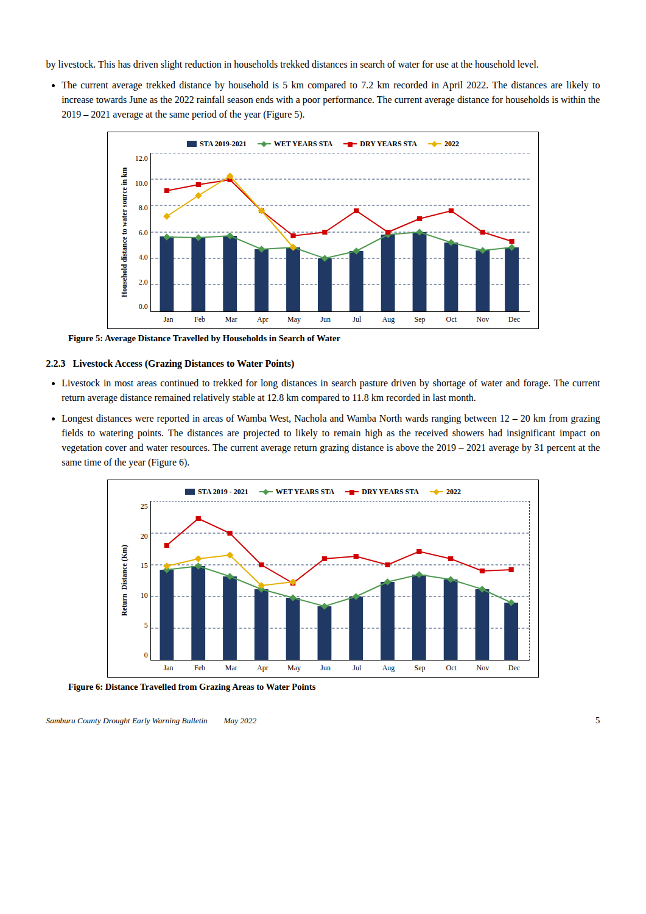by livestock. This has driven slight reduction in households trekked distances in search of water for use at the household level.
The current average trekked distance by household is 5 km compared to 7.2 km recorded in April 2022. The distances are likely to increase towards June as the 2022 rainfall season ends with a poor performance. The current average distance for households is within the 2019 – 2021 average at the same period of the year (Figure 5).
STA 2019-2021 WET YEARS STA DRY YEARS STA 2022
Household distance to water source in km
12.0
10.0
8.0
6.0
4.0
2.0
0.0
Jan Feb Mar Apr May Jun Jul Aug Sep Oct Nov Dec
Figure 5: Average Distance Travelled by Households in Search of Water
2.2.3 Livestock Access (Grazing Distances to Water Points)
Livestock in most areas continued to trekked for long distances in search pasture driven by shortage of water and forage. The current return average distance remained relatively stable at 12.8 km compared to 11.8 km recorded in last month.
Longest distances were reported in areas of Wamba West, Nachola and Wamba North wards ranging between 12 – 20 km from grazing fields to watering points. The distances are projected to likely to remain high as the received showers had insignificant impact on vegetation cover and water resources. The current average return grazing distance is above the 2019 – 2021 average by 31 percent at the same time of the year (Figure 6).
STA 2019 - 2021 WET YEARS STA DRY YEARS STA 2022
Return Distance (Km)
25
20
15
10
5
0
Jan Feb Mar Apr May Jun Jul Aug Sep Oct Nov Dec
Figure 6: Distance Travelled from Grazing Areas to Water Points
Samburu County Drought Early Warning Bulletin May 2022
5